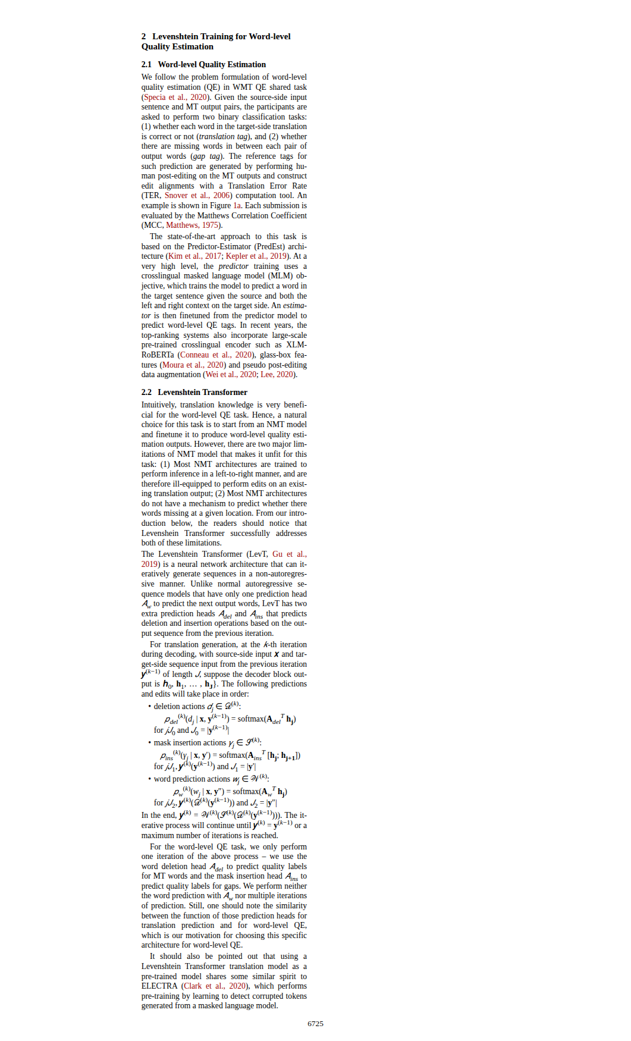2 Levenshtein Training for Word-level Quality Estimation
2.1 Word-level Quality Estimation
We follow the problem formulation of word-level quality estimation (QE) in WMT QE shared task (Specia et al., 2020). Given the source-side input sentence and MT output pairs, the participants are asked to perform two binary classification tasks: (1) whether each word in the target-side translation is correct or not (translation tag), and (2) whether there are missing words in between each pair of output words (gap tag). The reference tags for such prediction are generated by performing human post-editing on the MT outputs and construct edit alignments with a Translation Error Rate (TER, Snover et al., 2006) computation tool. An example is shown in Figure 1a. Each submission is evaluated by the Matthews Correlation Coefficient (MCC, Matthews, 1975).
The state-of-the-art approach to this task is based on the Predictor-Estimator (PredEst) architecture (Kim et al., 2017; Kepler et al., 2019). At a very high level, the predictor training uses a crosslingual masked language model (MLM) objective, which trains the model to predict a word in the target sentence given the source and both the left and right context on the target side. An estimator is then finetuned from the predictor model to predict word-level QE tags. In recent years, the top-ranking systems also incorporate large-scale pre-trained crosslingual encoder such as XLM-RoBERTa (Conneau et al., 2020), glass-box features (Moura et al., 2020) and pseudo post-editing data augmentation (Wei et al., 2020; Lee, 2020).
2.2 Levenshtein Transformer
Intuitively, translation knowledge is very beneficial for the word-level QE task. Hence, a natural choice for this task is to start from an NMT model and finetune it to produce word-level quality estimation outputs. However, there are two major limitations of NMT model that makes it unfit for this task: (1) Most NMT architectures are trained to perform inference in a left-to-right manner, and are therefore ill-equipped to perform edits on an existing translation output; (2) Most NMT architectures do not have a mechanism to predict whether there words missing at a given location. From our introduction below, the readers should notice that Levenshein Transformer successfully addresses both of these limitations.
The Levenshtein Transformer (LevT, Gu et al., 2019) is a neural network architecture that can iteratively generate sequences in a non-autoregressive manner. Unlike normal autoregressive sequence models that have only one prediction head Aw to predict the next output words, LevT has two extra prediction heads Adel and Ains that predicts deletion and insertion operations based on the output sequence from the previous iteration.
For translation generation, at the k-th iteration during decoding, with source-side input x and target-side sequence input from the previous iteration y(k−1) of length J, suppose the decoder block output is {h0, h1, … , hJ}. The following predictions and edits will take place in order:
deletion actions dj ∈ 𝒟(k): pdel(k)(dj | x, y(k−1)) = softmax(AdelT hj) for j ∈ 1 … J0 and J0 = |y(k−1)|
mask insertion actions γj ∈ 𝒮(k): pins(k)(γj | x, y′) = softmax(AinsT [hj; hj+1]) for j ∈ 0 … J1, y′ = 𝒟(k)(y(k−1)) and J1 = |y′|
word prediction actions wj ∈ 𝒲(k): pw(k)(wj | x, y″) = softmax(AwT hj) for j ∈ 1 … J2, y″ = 𝒮(k)(𝒟(k)(y(k−1))) and J2 = |y″|
In the end, y(k) = 𝒲(k)(𝒮(k)(𝒟(k)(y(k−1)))). The iterative process will continue until y(k) = y(k−1) or a maximum number of iterations is reached.
For the word-level QE task, we only perform one iteration of the above process – we use the word deletion head Adel to predict quality labels for MT words and the mask insertion head Ains to predict quality labels for gaps. We perform neither the word prediction with Aw nor multiple iterations of prediction. Still, one should note the similarity between the function of those prediction heads for translation prediction and for word-level QE, which is our motivation for choosing this specific architecture for word-level QE.
It should also be pointed out that using a Levenshtein Transformer translation model as a pre-trained model shares some similar spirit to ELECTRA (Clark et al., 2020), which performs pre-training by learning to detect corrupted tokens generated from a masked language model.
6725